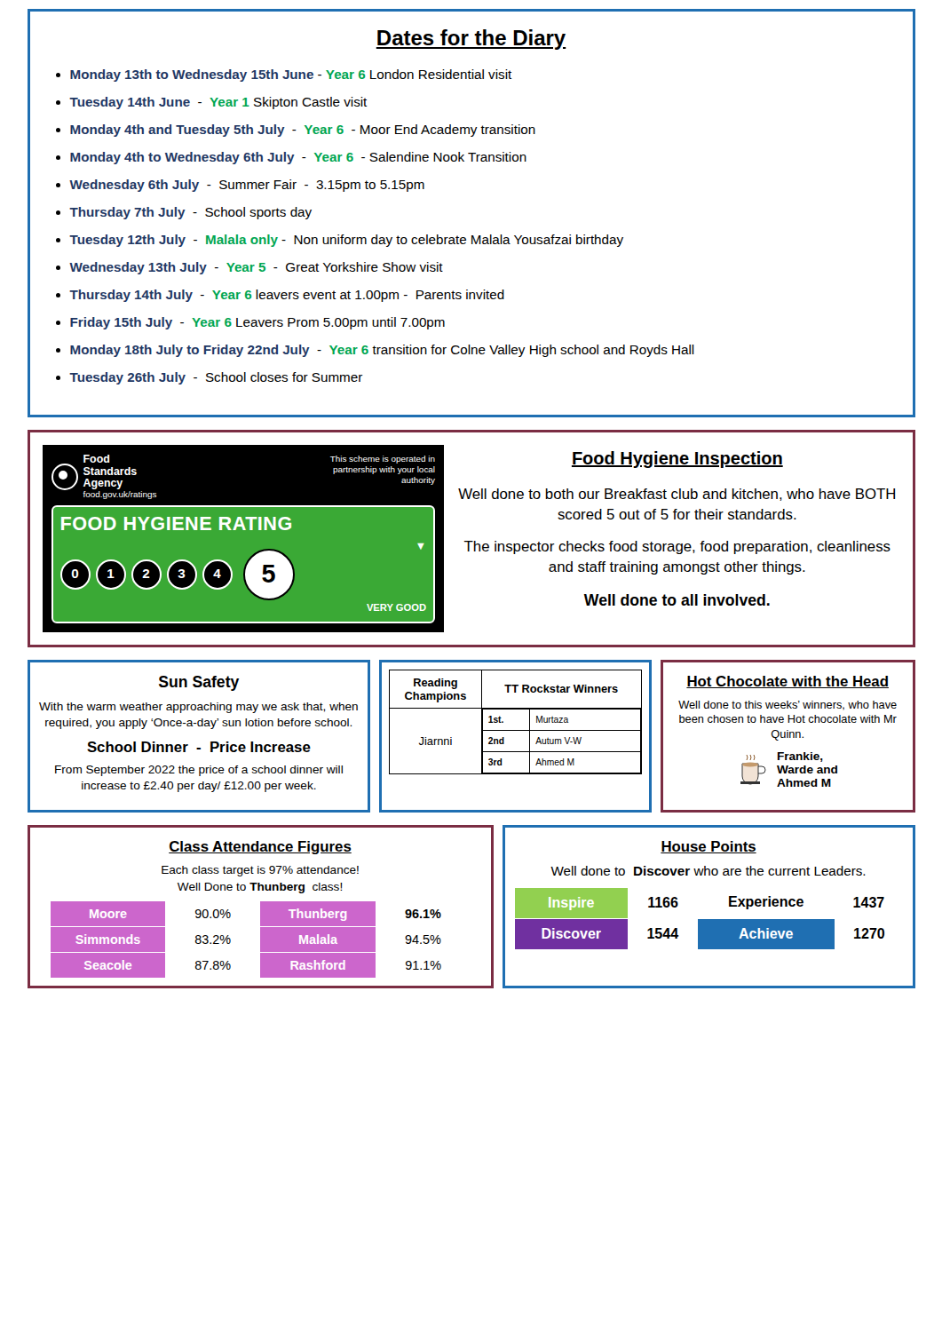Dates for the Diary
Monday 13th to Wednesday 15th June - Year 6 London Residential visit
Tuesday 14th June - Year 1 Skipton Castle visit
Monday 4th and Tuesday 5th July - Year 6 - Moor End Academy transition
Monday 4th to Wednesday 6th July - Year 6 - Salendine Nook Transition
Wednesday 6th July - Summer Fair - 3.15pm to 5.15pm
Thursday 7th July - School sports day
Tuesday 12th July - Malala only - Non uniform day to celebrate Malala Yousafzai birthday
Wednesday 13th July - Year 5 - Great Yorkshire Show visit
Thursday 14th July - Year 6 leavers event at 1.00pm - Parents invited
Friday 15th July - Year 6 Leavers Prom 5.00pm until 7.00pm
Monday 18th July to Friday 22nd July - Year 6 transition for Colne Valley High school and Royds Hall
Tuesday 26th July - School closes for Summer
Food Standards Agency food.gov.uk/ratings
This scheme is operated in partnership with your local authority
FOOD HYGIENE RATING
▼
0 1 2 3 4 5
VERY GOOD
Food Hygiene Inspection
Well done to both our Breakfast club and kitchen, who have BOTH scored 5 out of 5 for their standards.
The inspector checks food storage, food preparation, cleanliness and staff training amongst other things.
Well done to all involved.
Sun Safety
With the warm weather approaching may we ask that, when required, you apply ‘Once-a-day’ sun lotion before school.
School Dinner - Price Increase
From September 2022 the price of a school dinner will increase to £2.40 per day/ £12.00 per week.
| Reading Champions | TT Rockstar Winners |
| --- | --- |
| Jiarnni | / 1st. / Murtaza / / 2nd / Autum V-W / / 3rd / Ahmed M / |
Hot Chocolate with the Head
Well done to this weeks’ winners, who have been chosen to have Hot chocolate with Mr Quinn.
Frankie,
Warde and
Ahmed M
Class Attendance Figures
Each class target is 97% attendance!
Well Done to Thunberg class!
| Moore | 90.0% | Thunberg | 96.1% |
| Simmonds | 83.2% | Malala | 94.5% |
| Seacole | 87.8% | Rashford | 91.1% |
House Points
Well done to Discover who are the current Leaders.
| Inspire | 1166 | Experience | 1437 |
| Discover | 1544 | Achieve | 1270 |